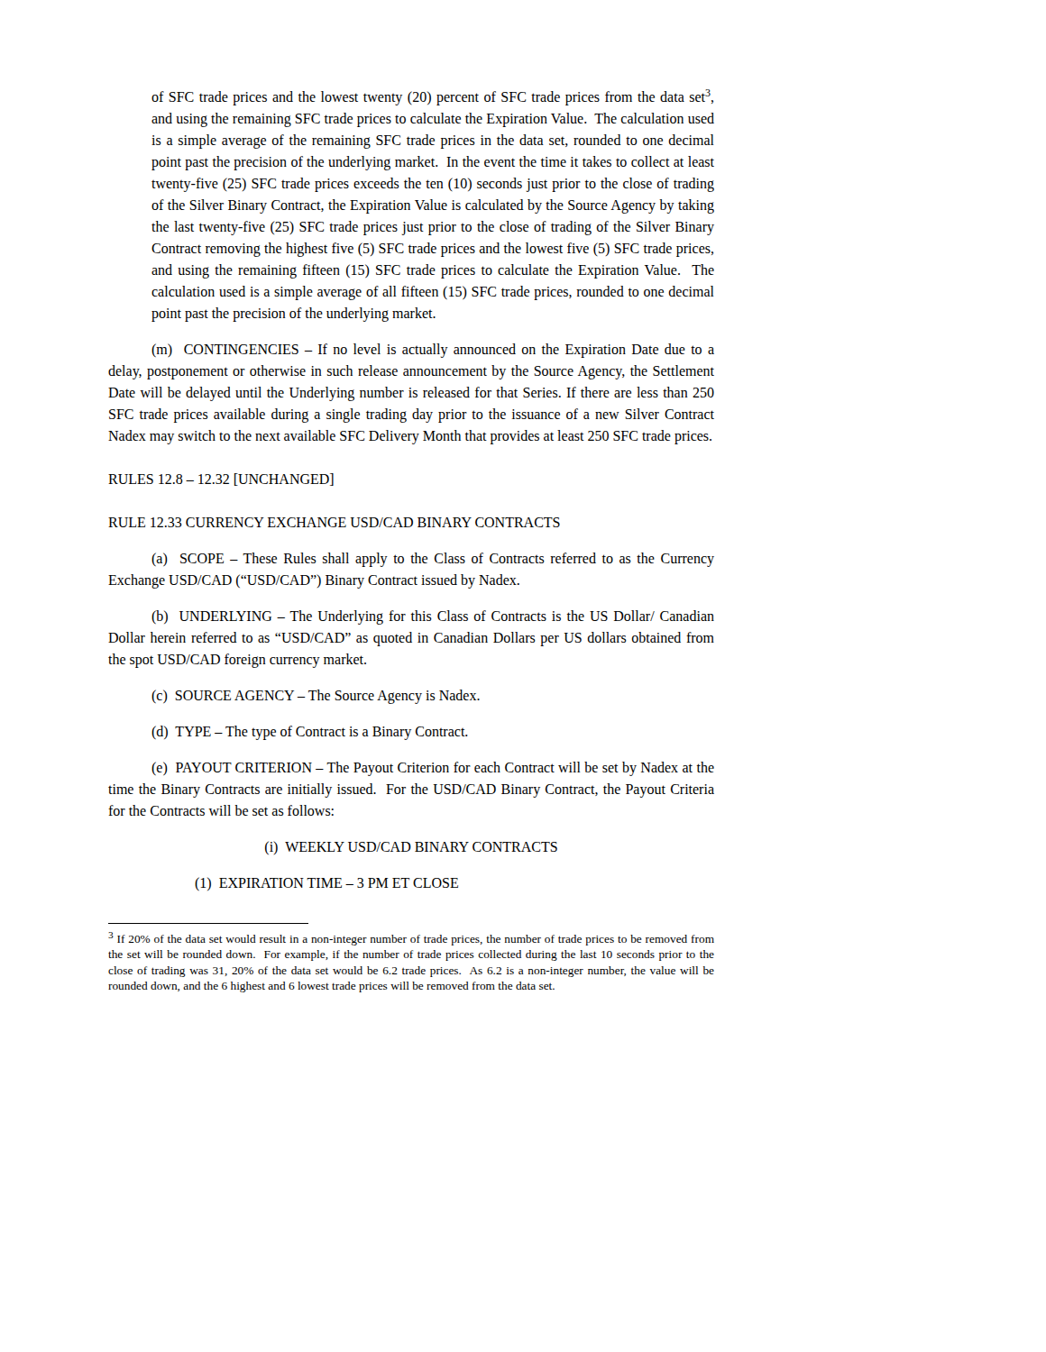of SFC trade prices and the lowest twenty (20) percent of SFC trade prices from the data set3, and using the remaining SFC trade prices to calculate the Expiration Value. The calculation used is a simple average of the remaining SFC trade prices in the data set, rounded to one decimal point past the precision of the underlying market. In the event the time it takes to collect at least twenty-five (25) SFC trade prices exceeds the ten (10) seconds just prior to the close of trading of the Silver Binary Contract, the Expiration Value is calculated by the Source Agency by taking the last twenty-five (25) SFC trade prices just prior to the close of trading of the Silver Binary Contract removing the highest five (5) SFC trade prices and the lowest five (5) SFC trade prices, and using the remaining fifteen (15) SFC trade prices to calculate the Expiration Value. The calculation used is a simple average of all fifteen (15) SFC trade prices, rounded to one decimal point past the precision of the underlying market.
(m) CONTINGENCIES – If no level is actually announced on the Expiration Date due to a delay, postponement or otherwise in such release announcement by the Source Agency, the Settlement Date will be delayed until the Underlying number is released for that Series. If there are less than 250 SFC trade prices available during a single trading day prior to the issuance of a new Silver Contract Nadex may switch to the next available SFC Delivery Month that provides at least 250 SFC trade prices.
RULES 12.8 – 12.32 [UNCHANGED]
RULE 12.33 CURRENCY EXCHANGE USD/CAD BINARY CONTRACTS
(a) SCOPE – These Rules shall apply to the Class of Contracts referred to as the Currency Exchange USD/CAD (“USD/CAD”) Binary Contract issued by Nadex.
(b) UNDERLYING – The Underlying for this Class of Contracts is the US Dollar/ Canadian Dollar herein referred to as “USD/CAD” as quoted in Canadian Dollars per US dollars obtained from the spot USD/CAD foreign currency market.
(c) SOURCE AGENCY – The Source Agency is Nadex.
(d) TYPE – The type of Contract is a Binary Contract.
(e) PAYOUT CRITERION – The Payout Criterion for each Contract will be set by Nadex at the time the Binary Contracts are initially issued. For the USD/CAD Binary Contract, the Payout Criteria for the Contracts will be set as follows:
(i) WEEKLY USD/CAD BINARY CONTRACTS
(1) EXPIRATION TIME – 3 PM ET CLOSE
3 If 20% of the data set would result in a non-integer number of trade prices, the number of trade prices to be removed from the set will be rounded down. For example, if the number of trade prices collected during the last 10 seconds prior to the close of trading was 31, 20% of the data set would be 6.2 trade prices. As 6.2 is a non-integer number, the value will be rounded down, and the 6 highest and 6 lowest trade prices will be removed from the data set.